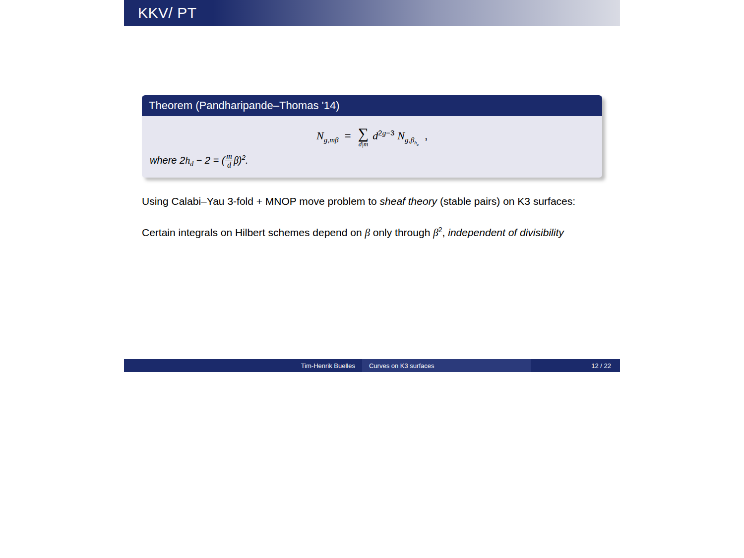KKV/ PT
Theorem (Pandharipande–Thomas '14)
Ng,mβ = ∑d|m d2g−3 Ng,βhd ,
where 2hd − 2 = (md β)2.
Using Calabi–Yau 3-fold + MNOP move problem to sheaf theory (stable pairs) on K3 surfaces:
Certain integrals on Hilbert schemes depend on β only through β2, independent of divisibility
Tim-Henrik Buelles
Curves on K3 surfaces
12 / 22